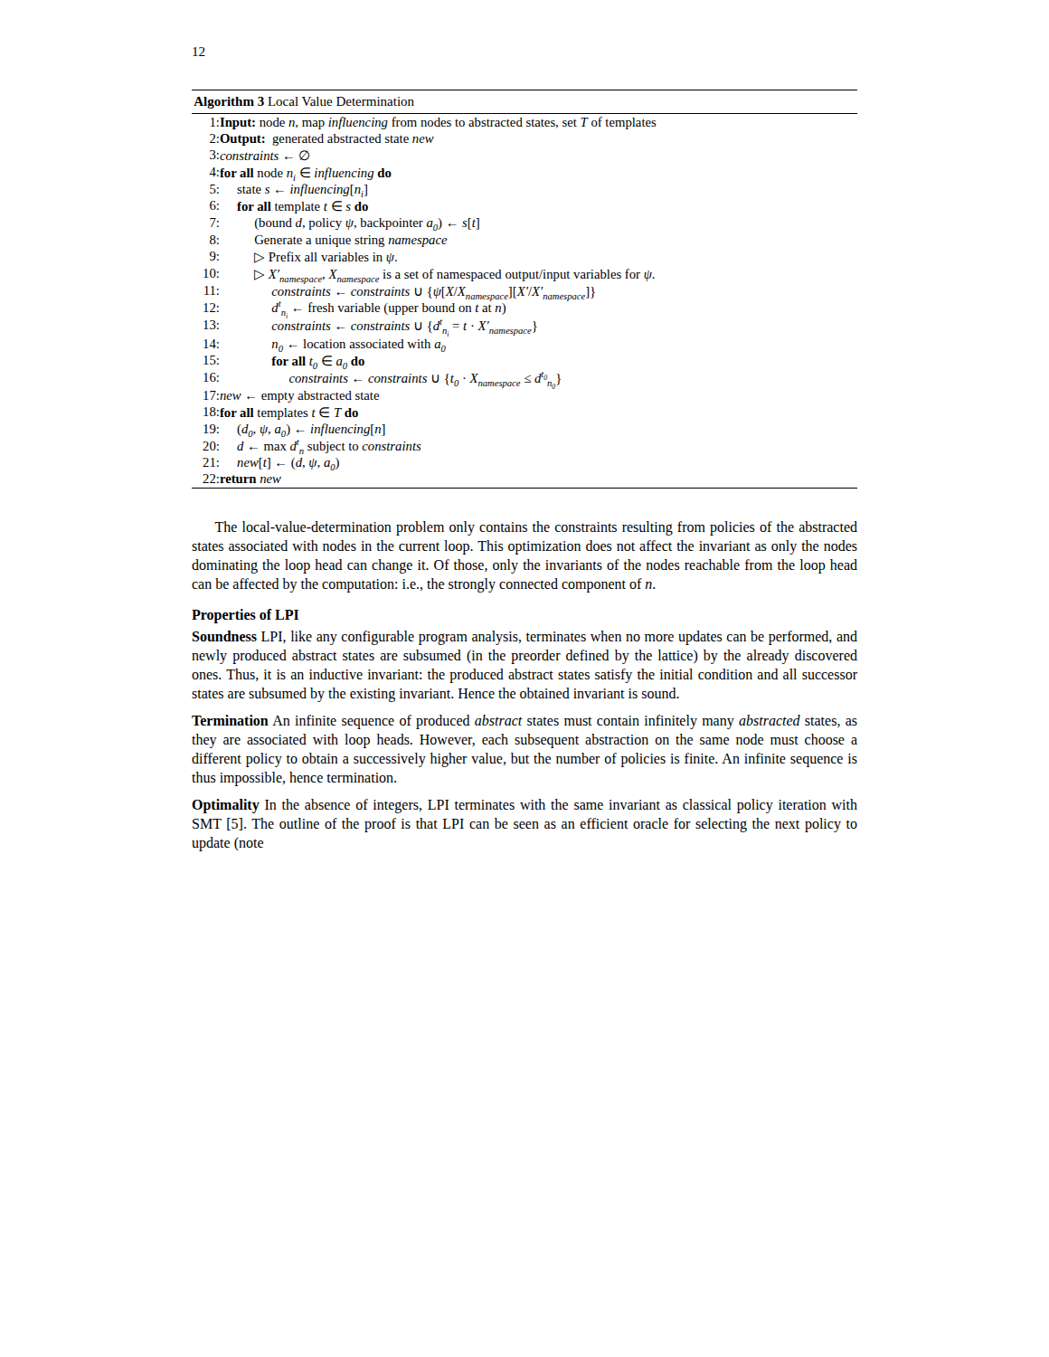12
Algorithm 3 Local Value Determination
| 1: | Input: node n , map influencing from nodes to abstracted states, set T of templates |
| 2: | Output: generated abstracted state new |
| 3: | constraints ← ∅ |
| 4: | for all node n i ∈ influencing do |
| 5: | state s ← influencing [ n i ] |
| 6: | for all template t ∈ s do |
| 7: | (bound d , policy ψ , backpointer a 0 ) ← s [ t ] |
| 8: | Generate a unique string namespace |
| 9: | ▷ Prefix all variables in ψ . |
| 10: | ▷ X′ namespace , X namespace is a set of namespaced output/input variables for ψ . |
| 11: | constraints ← constraints ∪ { ψ [ X / X namespace ][ X′ / X′ namespace ]} |
| 12: | d t n i ← fresh variable (upper bound on t at n ) |
| 13: | constraints ← constraints ∪ { d t n i = t · X′ namespace } |
| 14: | n 0 ← location associated with a 0 |
| 15: | for all t 0 ∈ a 0 do |
| 16: | constraints ← constraints ∪ { t 0 · X namespace ≤ d t 0 n 0 } |
| 17: | new ← empty abstracted state |
| 18: | for all templates t ∈ T do |
| 19: | ( d 0 , ψ , a 0 ) ← influencing [ n ] |
| 20: | d ← max d t n subject to constraints |
| 21: | new [ t ] ← ( d , ψ , a 0 ) |
| 22: | return new |
The local-value-determination problem only contains the constraints resulting from policies of the abstracted states associated with nodes in the current loop. This optimization does not affect the invariant as only the nodes dominating the loop head can change it. Of those, only the invariants of the nodes reachable from the loop head can be affected by the computation: i.e., the strongly connected component of n.
Properties of LPI
Soundness LPI, like any configurable program analysis, terminates when no more updates can be performed, and newly produced abstract states are subsumed (in the preorder defined by the lattice) by the already discovered ones. Thus, it is an inductive invariant: the produced abstract states satisfy the initial condition and all successor states are subsumed by the existing invariant. Hence the obtained invariant is sound.
Termination An infinite sequence of produced abstract states must contain infinitely many abstracted states, as they are associated with loop heads. However, each subsequent abstraction on the same node must choose a different policy to obtain a successively higher value, but the number of policies is finite. An infinite sequence is thus impossible, hence termination.
Optimality In the absence of integers, LPI terminates with the same invariant as classical policy iteration with SMT [5]. The outline of the proof is that LPI can be seen as an efficient oracle for selecting the next policy to update (note